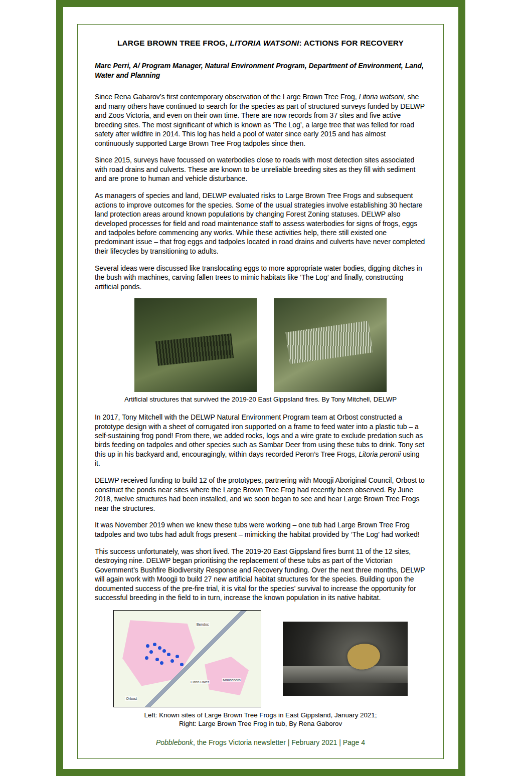LARGE BROWN TREE FROG, LITORIA WATSONI: ACTIONS FOR RECOVERY
Marc Perri, A/ Program Manager, Natural Environment Program, Department of Environment, Land, Water and Planning
Since Rena Gabarov’s first contemporary observation of the Large Brown Tree Frog, Litoria watsoni, she and many others have continued to search for the species as part of structured surveys funded by DELWP and Zoos Victoria, and even on their own time. There are now records from 37 sites and five active breeding sites. The most significant of which is known as ‘The Log’, a large tree that was felled for road safety after wildfire in 2014. This log has held a pool of water since early 2015 and has almost continuously supported Large Brown Tree Frog tadpoles since then.
Since 2015, surveys have focussed on waterbodies close to roads with most detection sites associated with road drains and culverts. These are known to be unreliable breeding sites as they fill with sediment and are prone to human and vehicle disturbance.
As managers of species and land, DELWP evaluated risks to Large Brown Tree Frogs and subsequent actions to improve outcomes for the species. Some of the usual strategies involve establishing 30 hectare land protection areas around known populations by changing Forest Zoning statuses. DELWP also developed processes for field and road maintenance staff to assess waterbodies for signs of frogs, eggs and tadpoles before commencing any works. While these activities help, there still existed one predominant issue – that frog eggs and tadpoles located in road drains and culverts have never completed their lifecycles by transitioning to adults.
Several ideas were discussed like translocating eggs to more appropriate water bodies, digging ditches in the bush with machines, carving fallen trees to mimic habitats like ‘The Log’ and finally, constructing artificial ponds.
Artificial structures that survived the 2019-20 East Gippsland fires. By Tony Mitchell, DELWP
In 2017, Tony Mitchell with the DELWP Natural Environment Program team at Orbost constructed a prototype design with a sheet of corrugated iron supported on a frame to feed water into a plastic tub – a self-sustaining frog pond! From there, we added rocks, logs and a wire grate to exclude predation such as birds feeding on tadpoles and other species such as Sambar Deer from using these tubs to drink. Tony set this up in his backyard and, encouragingly, within days recorded Peron’s Tree Frogs, Litoria peronii using it.
DELWP received funding to build 12 of the prototypes, partnering with Moogji Aboriginal Council, Orbost to construct the ponds near sites where the Large Brown Tree Frog had recently been observed. By June 2018, twelve structures had been installed, and we soon began to see and hear Large Brown Tree Frogs near the structures.
It was November 2019 when we knew these tubs were working – one tub had Large Brown Tree Frog tadpoles and two tubs had adult frogs present – mimicking the habitat provided by ‘The Log’ had worked!
This success unfortunately, was short lived. The 2019-20 East Gippsland fires burnt 11 of the 12 sites, destroying nine. DELWP began prioritising the replacement of these tubs as part of the Victorian Government’s Bushfire Biodiversity Response and Recovery funding. Over the next three months, DELWP will again work with Moogji to build 27 new artificial habitat structures for the species. Building upon the documented success of the pre-fire trial, it is vital for the species’ survival to increase the opportunity for successful breeding in the field to in turn, increase the known population in its native habitat.
Bendoc
Cann River
Mallacoota
Orbost
Left: Known sites of Large Brown Tree Frogs in East Gippsland, January 2021;
Right: Large Brown Tree Frog in tub, By Rena Gaborov
Pobblebonk, the Frogs Victoria newsletter | February 2021 | Page 4